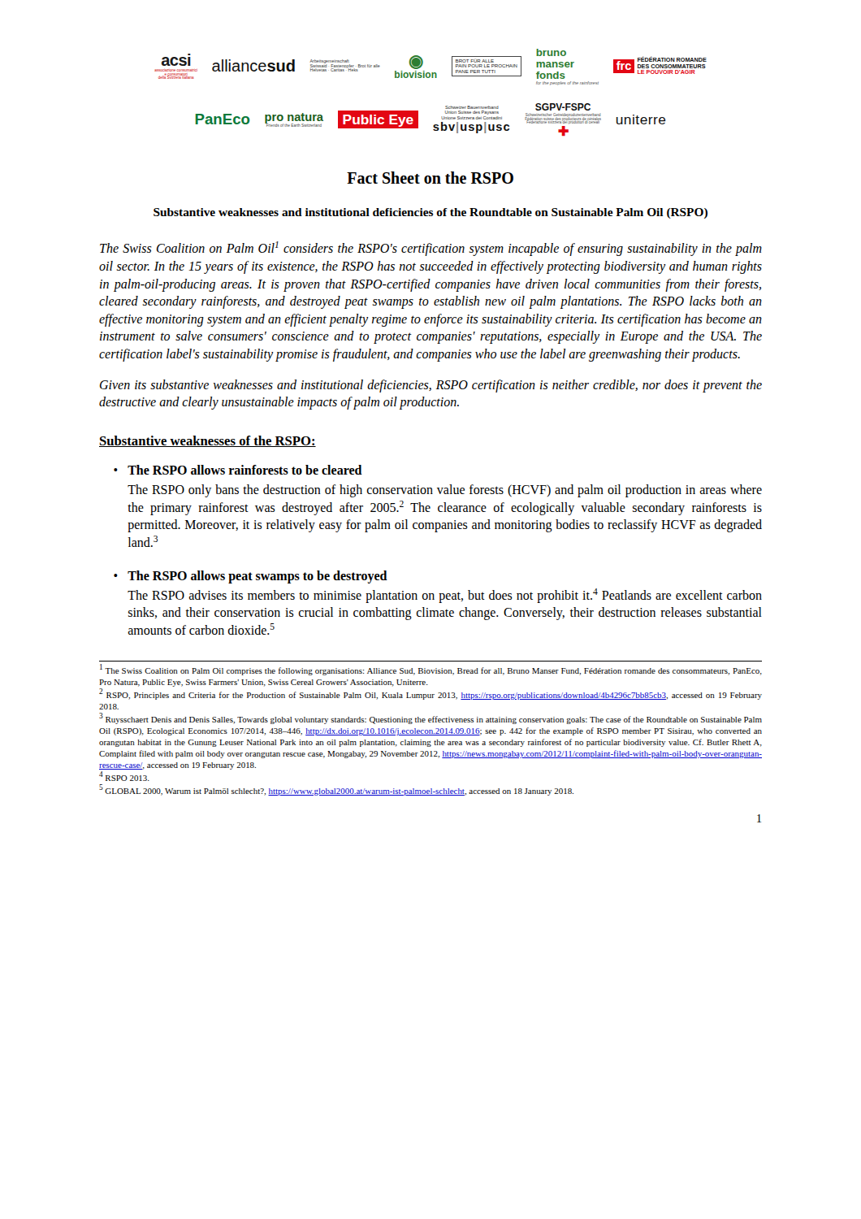acsi associazione consumatrici
e consumatori
della Svizzera italiana
alliancesud
Arbeitsgemeinschaft Swissaid · Fastenopfer · Brot für alle Helvetas · Caritas · Heks
◉ biovision
BROT FÜR ALLE PAIN POUR LE PROCHAIN PANE PER TUTTI
bruno
manser
fonds for the peoples of the rainforest
frc FÉDÉRATION ROMANDE DES CONSOMMATEURS LE POUVOIR D'AGIR
Pan Eco
pro natura Friends of the Earth Switzerland
Public Eye
Schweizer Bauernverband
Union Suisse des Paysans
Unione Svizzera dei Contadini sbv|usp|usc
SGPV-FSPC Schweizerischer Getreideproduzentenverband
Fédération suisse des producteurs de céréales
Federazione svizzera dei produttori di cereali ✚
uniterre
Fact Sheet on the RSPO
Substantive weaknesses and institutional deficiencies of the Roundtable on Sustainable Palm Oil (RSPO)
The Swiss Coalition on Palm Oil1 considers the RSPO's certification system incapable of ensuring sustainability in the palm oil sector. In the 15 years of its existence, the RSPO has not succeeded in effectively protecting biodiversity and human rights in palm-oil-producing areas. It is proven that RSPO-certified companies have driven local communities from their forests, cleared secondary rainforests, and destroyed peat swamps to establish new oil palm plantations. The RSPO lacks both an effective monitoring system and an efficient penalty regime to enforce its sustainability criteria. Its certification has become an instrument to salve consumers' conscience and to protect companies' reputations, especially in Europe and the USA. The certification label's sustainability promise is fraudulent, and companies who use the label are greenwashing their products.
Given its substantive weaknesses and institutional deficiencies, RSPO certification is neither credible, nor does it prevent the destructive and clearly unsustainable impacts of palm oil production.
Substantive weaknesses of the RSPO:
The RSPO allows rainforests to be cleared The RSPO only bans the destruction of high conservation value forests (HCVF) and palm oil production in areas where the primary rainforest was destroyed after 2005.2 The clearance of ecologically valuable secondary rainforests is permitted. Moreover, it is relatively easy for palm oil companies and monitoring bodies to reclassify HCVF as degraded land.3
The RSPO allows peat swamps to be destroyed The RSPO advises its members to minimise plantation on peat, but does not prohibit it.4 Peatlands are excellent carbon sinks, and their conservation is crucial in combatting climate change. Conversely, their destruction releases substantial amounts of carbon dioxide.5
1 The Swiss Coalition on Palm Oil comprises the following organisations: Alliance Sud, Biovision, Bread for all, Bruno Manser Fund, Fédération romande des consommateurs, PanEco, Pro Natura, Public Eye, Swiss Farmers' Union, Swiss Cereal Growers' Association, Uniterre.
2 RSPO, Principles and Criteria for the Production of Sustainable Palm Oil, Kuala Lumpur 2013, https://rspo.org/publications/download/4b4296c7bb85cb3, accessed on 19 February 2018.
3 Ruysschaert Denis and Denis Salles, Towards global voluntary standards: Questioning the effectiveness in attaining conservation goals: The case of the Roundtable on Sustainable Palm Oil (RSPO), Ecological Economics 107/2014, 438–446, http://dx.doi.org/10.1016/j.ecolecon.2014.09.016; see p. 442 for the example of RSPO member PT Sisirau, who converted an orangutan habitat in the Gunung Leuser National Park into an oil palm plantation, claiming the area was a secondary rainforest of no particular biodiversity value. Cf. Butler Rhett A, Complaint filed with palm oil body over orangutan rescue case, Mongabay, 29 November 2012, https://news.mongabay.com/2012/11/complaint-filed-with-palm-oil-body-over-orangutan-rescue-case/, accessed on 19 February 2018.
4 RSPO 2013.
5 GLOBAL 2000, Warum ist Palmöl schlecht?, https://www.global2000.at/warum-ist-palmoel-schlecht, accessed on 18 January 2018.
1